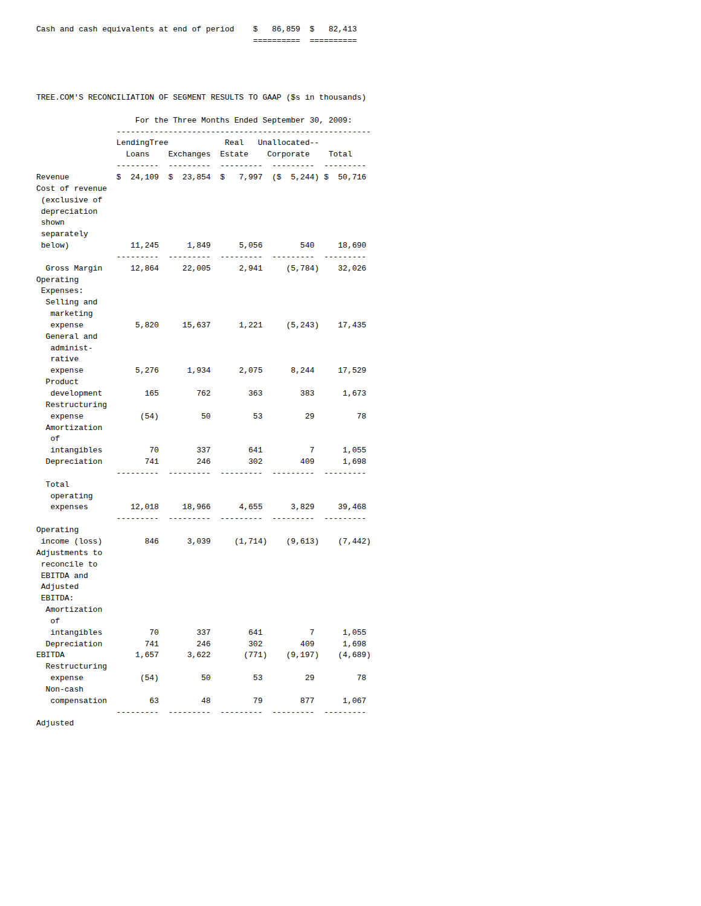Cash and cash equivalents at end of period    $   86,859  $   82,413
                                              ==========  ==========




TREE.COM'S RECONCILIATION OF SEGMENT RESULTS TO GAAP ($s in thousands)

                     For the Three Months Ended September 30, 2009:
                 ------------------------------------------------------
                 LendingTree            Real   Unallocated--
                   Loans    Exchanges  Estate    Corporate    Total
                 ---------  ---------  ---------  ---------  ---------
Revenue          $  24,109  $  23,854  $   7,997  ($  5,244) $  50,716
Cost of revenue
 (exclusive of
 depreciation
 shown
 separately
 below)             11,245      1,849      5,056        540     18,690
                 ---------  ---------  ---------  ---------  ---------
  Gross Margin      12,864     22,005      2,941     (5,784)    32,026
Operating
 Expenses:
  Selling and
   marketing
   expense           5,820     15,637      1,221     (5,243)    17,435
  General and
   administ-
   rative
   expense           5,276      1,934      2,075      8,244     17,529
  Product
   development         165        762        363        383      1,673
  Restructuring
   expense            (54)         50         53         29         78
  Amortization
   of
   intangibles          70        337        641          7      1,055
  Depreciation         741        246        302        409      1,698
                 ---------  ---------  ---------  ---------  ---------
  Total
   operating
   expenses         12,018     18,966      4,655      3,829     39,468
                 ---------  ---------  ---------  ---------  ---------
Operating
 income (loss)         846      3,039     (1,714)    (9,613)    (7,442)
Adjustments to
 reconcile to
 EBITDA and
 Adjusted
 EBITDA:
  Amortization
   of
   intangibles          70        337        641          7      1,055
  Depreciation         741        246        302        409      1,698
EBITDA               1,657      3,622       (771)    (9,197)    (4,689)
  Restructuring
   expense            (54)         50         53         29         78
  Non-cash
   compensation         63         48         79        877      1,067
                 ---------  ---------  ---------  ---------  ---------
Adjusted